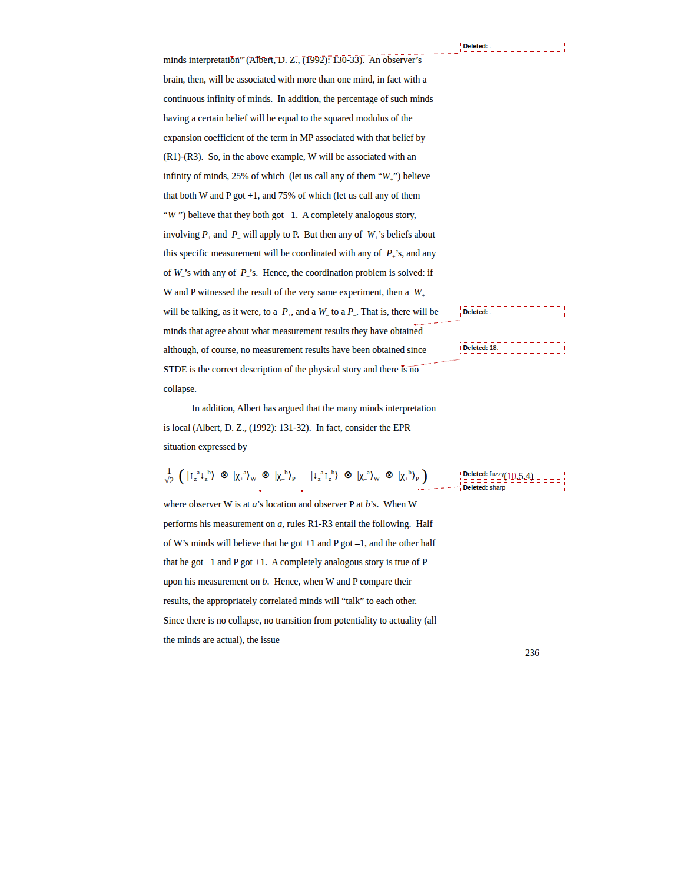Deleted: .
Deleted: .
Deleted: 18.
Deleted: fuzzy
Deleted: sharp
minds interpretation” (Albert, D. Z., (1992): 130-33). An observer’s brain, then, will be associated with more than one mind, in fact with a continuous infinity of minds. In addition, the percentage of such minds having a certain belief will be equal to the squared modulus of the expansion coefficient of the term in MP associated with that belief by (R1)-(R3). So, in the above example, W will be associated with an infinity of minds, 25% of which (let us call any of them “W+”) believe that both W and P got +1, and 75% of which (let us call any of them “W–”) believe that they both got –1. A completely analogous story, involving P+ and P– will apply to P. But then any of W+’s beliefs about this specific measurement will be coordinated with any of P+’s, and any of W–’s with any of P–’s. Hence, the coordination problem is solved: if W and P witnessed the result of the very same experiment, then a W+ will be talking, as it were, to a P+, and a W– to a P–. That is, there will be minds that agree about what measurement results they have obtained although, of course, no measurement results have been obtained since STDE is the correct description of the physical story and there is no collapse.
In addition, Albert has argued that the many minds interpretation is local (Albert, D. Z., (1992): 131-32). In fact, consider the EPR situation expressed by
1√2 ( |↑za↓zb⟩ ⊗ |χ+a⟩W ⊗ |χ–b⟩P – |↓za↑zb⟩ ⊗ |χ–a⟩W ⊗ |χ+b⟩P ) (10.5.4)
where observer W is at a’s location and observer P at b’s. When W performs his measurement on a, rules R1-R3 entail the following. Half of W’s minds will believe that he got +1 and P got –1, and the other half that he got –1 and P got +1. A completely analogous story is true of P upon his measurement on b. Hence, when W and P compare their results, the appropriately correlated minds will “talk” to each other. Since there is no collapse, no transition from potentiality to actuality (all the minds are actual), the issue
236